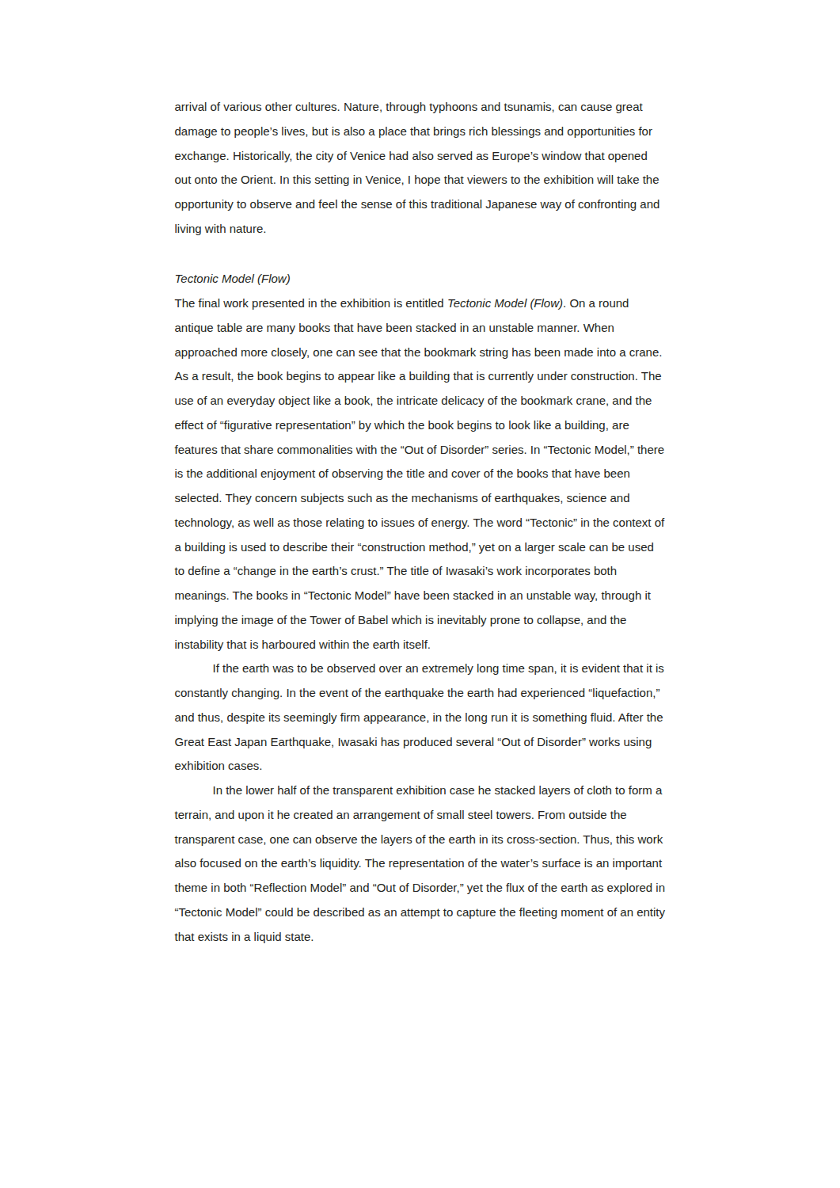arrival of various other cultures. Nature, through typhoons and tsunamis, can cause great damage to people’s lives, but is also a place that brings rich blessings and opportunities for exchange. Historically, the city of Venice had also served as Europe’s window that opened out onto the Orient. In this setting in Venice, I hope that viewers to the exhibition will take the opportunity to observe and feel the sense of this traditional Japanese way of confronting and living with nature.
Tectonic Model (Flow)
The final work presented in the exhibition is entitled Tectonic Model (Flow). On a round antique table are many books that have been stacked in an unstable manner. When approached more closely, one can see that the bookmark string has been made into a crane. As a result, the book begins to appear like a building that is currently under construction. The use of an everyday object like a book, the intricate delicacy of the bookmark crane, and the effect of “figurative representation” by which the book begins to look like a building, are features that share commonalities with the “Out of Disorder” series. In “Tectonic Model,” there is the additional enjoyment of observing the title and cover of the books that have been selected. They concern subjects such as the mechanisms of earthquakes, science and technology, as well as those relating to issues of energy. The word “Tectonic” in the context of a building is used to describe their “construction method,” yet on a larger scale can be used to define a “change in the earth’s crust.” The title of Iwasaki’s work incorporates both meanings. The books in “Tectonic Model” have been stacked in an unstable way, through it implying the image of the Tower of Babel which is inevitably prone to collapse, and the instability that is harboured within the earth itself.
If the earth was to be observed over an extremely long time span, it is evident that it is constantly changing. In the event of the earthquake the earth had experienced “liquefaction,” and thus, despite its seemingly firm appearance, in the long run it is something fluid. After the Great East Japan Earthquake, Iwasaki has produced several “Out of Disorder” works using exhibition cases.
In the lower half of the transparent exhibition case he stacked layers of cloth to form a terrain, and upon it he created an arrangement of small steel towers. From outside the transparent case, one can observe the layers of the earth in its cross-section. Thus, this work also focused on the earth’s liquidity. The representation of the water’s surface is an important theme in both “Reflection Model” and “Out of Disorder,” yet the flux of the earth as explored in “Tectonic Model” could be described as an attempt to capture the fleeting moment of an entity that exists in a liquid state.